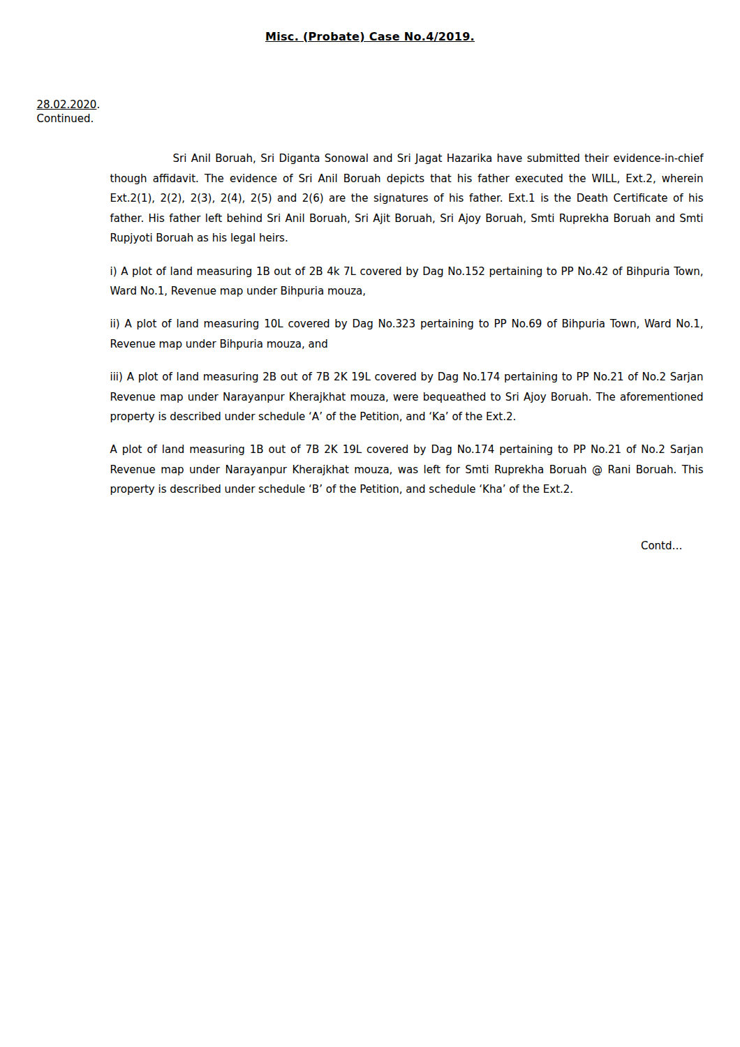Misc. (Probate) Case No.4/2019.
28.02.2020.
Continued.
Sri Anil Boruah, Sri Diganta Sonowal and Sri Jagat Hazarika have submitted their evidence-in-chief though affidavit. The evidence of Sri Anil Boruah depicts that his father executed the WILL, Ext.2, wherein Ext.2(1), 2(2), 2(3), 2(4), 2(5) and 2(6) are the signatures of his father. Ext.1 is the Death Certificate of his father. His father left behind Sri Anil Boruah, Sri Ajit Boruah, Sri Ajoy Boruah, Smti Ruprekha Boruah and Smti Rupjyoti Boruah as his legal heirs.
i) A plot of land measuring 1B out of 2B 4k 7L covered by Dag No.152 pertaining to PP No.42 of Bihpuria Town, Ward No.1, Revenue map under Bihpuria mouza,
ii) A plot of land measuring 10L covered by Dag No.323 pertaining to PP No.69 of Bihpuria Town, Ward No.1, Revenue map under Bihpuria mouza, and
iii) A plot of land measuring 2B out of 7B 2K 19L covered by Dag No.174 pertaining to PP No.21 of No.2 Sarjan Revenue map under Narayanpur Kherajkhat mouza, were bequeathed to Sri Ajoy Boruah. The aforementioned property is described under schedule ‘A’ of the Petition, and ‘Ka’ of the Ext.2.
A plot of land measuring 1B out of 7B 2K 19L covered by Dag No.174 pertaining to PP No.21 of No.2 Sarjan Revenue map under Narayanpur Kherajkhat mouza, was left for Smti Ruprekha Boruah @ Rani Boruah. This property is described under schedule ‘B’ of the Petition, and schedule ‘Kha’ of the Ext.2.
Contd…